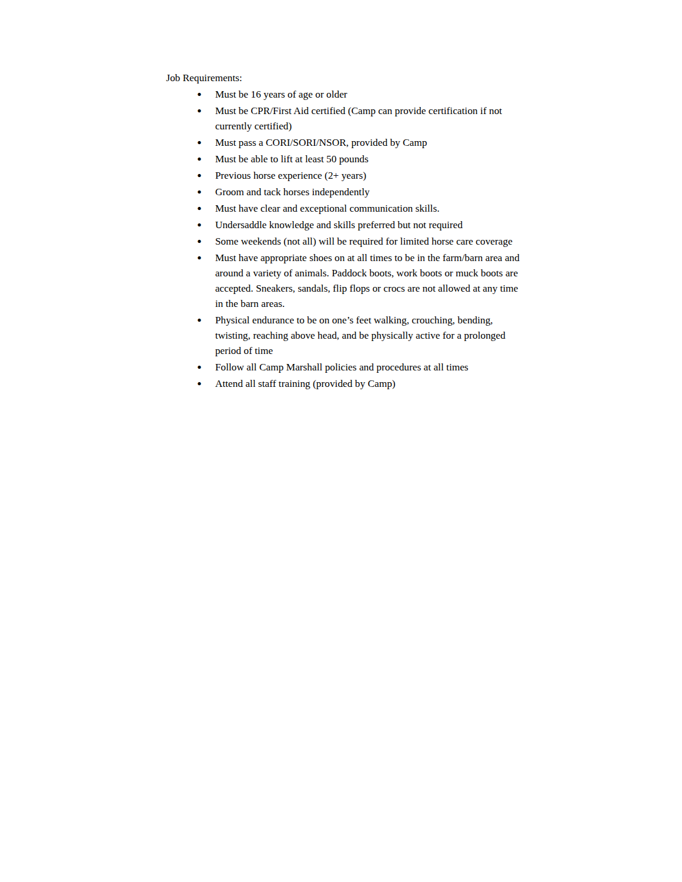Job Requirements:
Must be 16 years of age or older
Must be CPR/First Aid certified (Camp can provide certification if not currently certified)
Must pass a CORI/SORI/NSOR, provided by Camp
Must be able to lift at least 50 pounds
Previous horse experience (2+ years)
Groom and tack horses independently
Must have clear and exceptional communication skills.
Undersaddle knowledge and skills preferred but not required
Some weekends (not all) will be required for limited horse care coverage
Must have appropriate shoes on at all times to be in the farm/barn area and around a variety of animals. Paddock boots, work boots or muck boots are accepted. Sneakers, sandals, flip flops or crocs are not allowed at any time in the barn areas.
Physical endurance to be on one’s feet walking, crouching, bending, twisting, reaching above head, and be physically active for a prolonged period of time
Follow all Camp Marshall policies and procedures at all times
Attend all staff training (provided by Camp)